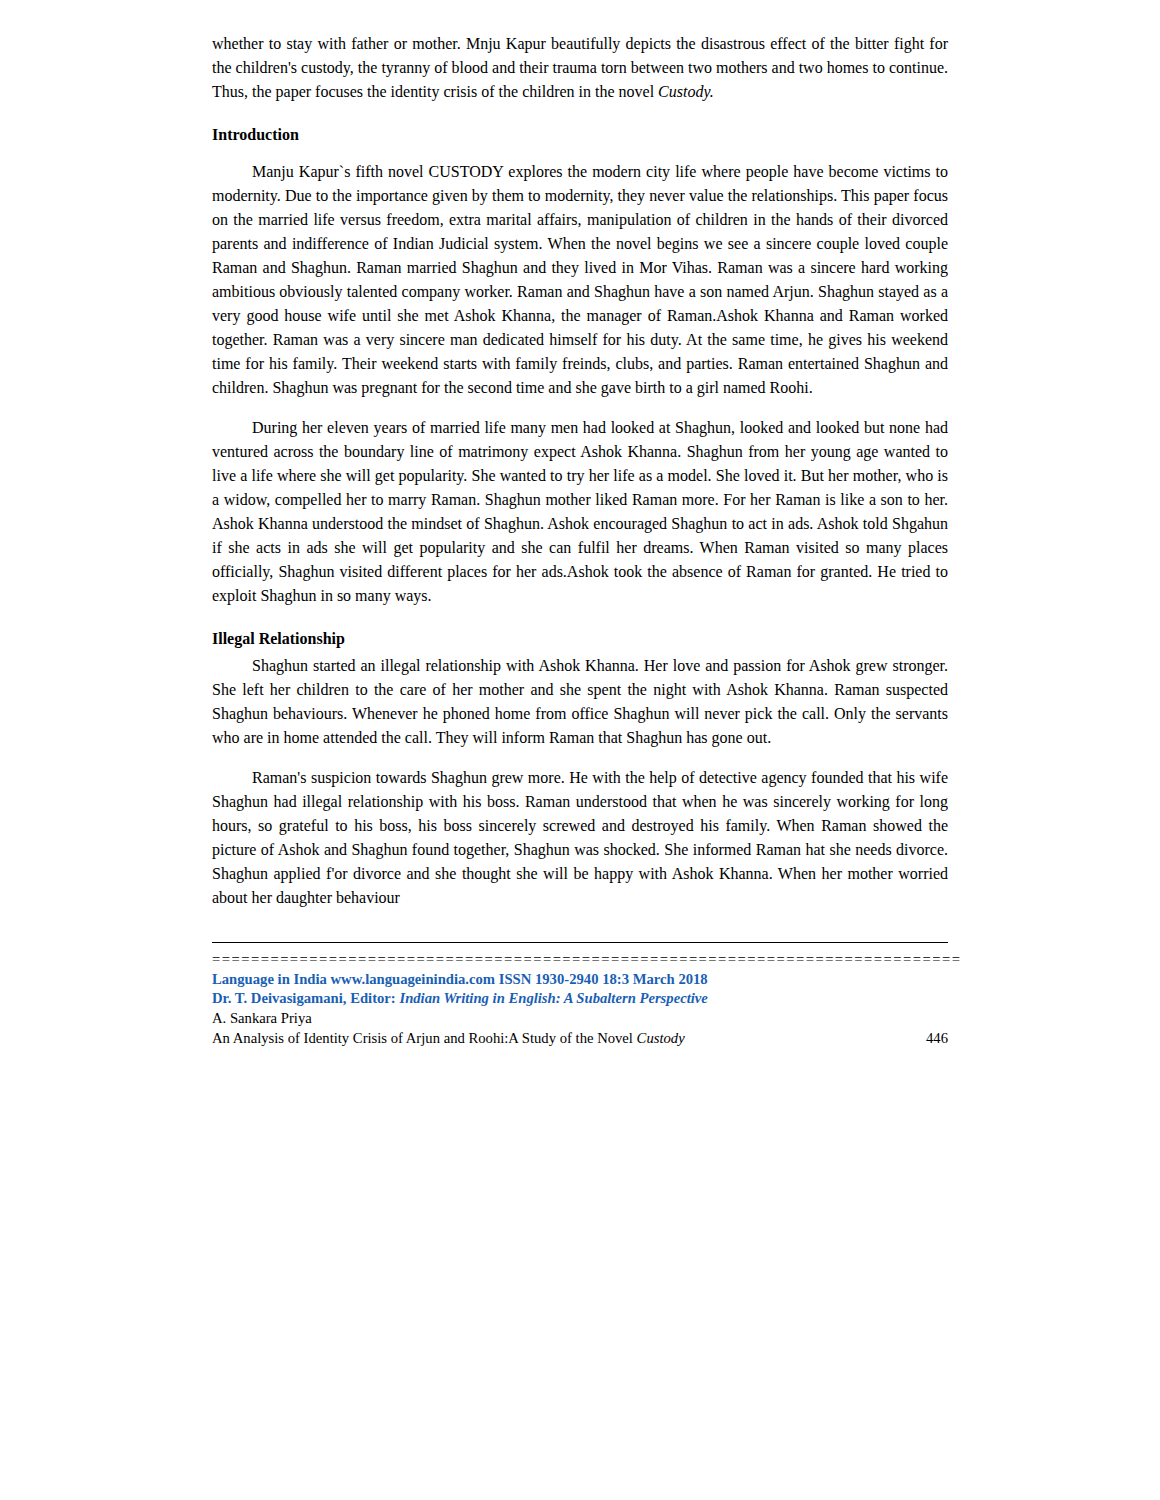whether to stay with father or mother. Mnju Kapur beautifully depicts the disastrous effect of the bitter fight for the children's custody, the tyranny of blood and their trauma torn between two mothers and two homes to continue. Thus, the paper focuses the identity crisis of the children in the novel Custody.
Introduction
Manju Kapur`s fifth novel CUSTODY explores the modern city life where people have become victims to modernity. Due to the importance given by them to modernity, they never value the relationships. This paper focus on the married life versus freedom, extra marital affairs, manipulation of children in the hands of their divorced parents and indifference of Indian Judicial system. When the novel begins we see a sincere couple loved couple Raman and Shaghun. Raman married Shaghun and they lived in Mor Vihas. Raman was a sincere hard working ambitious obviously talented company worker. Raman and Shaghun have a son named Arjun. Shaghun stayed as a very good house wife until she met Ashok Khanna, the manager of Raman.Ashok Khanna and Raman worked together. Raman was a very sincere man dedicated himself for his duty. At the same time, he gives his weekend time for his family. Their weekend starts with family freinds, clubs, and parties. Raman entertained Shaghun and children. Shaghun was pregnant for the second time and she gave birth to a girl named Roohi.
During her eleven years of married life many men had looked at Shaghun, looked and looked but none had ventured across the boundary line of matrimony expect Ashok Khanna. Shaghun from her young age wanted to live a life where she will get popularity. She wanted to try her life as a model. She loved it. But her mother, who is a widow, compelled her to marry Raman. Shaghun mother liked Raman more. For her Raman is like a son to her. Ashok Khanna understood the mindset of Shaghun. Ashok encouraged Shaghun to act in ads. Ashok told Shgahun if she acts in ads she will get popularity and she can fulfil her dreams. When Raman visited so many places officially, Shaghun visited different places for her ads.Ashok took the absence of Raman for granted. He tried to exploit Shaghun in so many ways.
Illegal Relationship
Shaghun started an illegal relationship with Ashok Khanna. Her love and passion for Ashok grew stronger. She left her children to the care of her mother and she spent the night with Ashok Khanna. Raman suspected Shaghun behaviours. Whenever he phoned home from office Shaghun will never pick the call. Only the servants who are in home attended the call. They will inform Raman that Shaghun has gone out.
Raman's suspicion towards Shaghun grew more. He with the help of detective agency founded that his wife Shaghun had illegal relationship with his boss. Raman understood that when he was sincerely working for long hours, so grateful to his boss, his boss sincerely screwed and destroyed his family. When Raman showed the picture of Ashok and Shaghun found together, Shaghun was shocked. She informed Raman hat she needs divorce. Shaghun applied f'or divorce and she thought she will be happy with Ashok Khanna. When her mother worried about her daughter behaviour
============================================================================= Language in India www.languageinindia.com ISSN 1930-2940 18:3 March 2018 Dr. T. Deivasigamani, Editor: Indian Writing in English: A Subaltern Perspective A. Sankara Priya An Analysis of Identity Crisis of Arjun and Roohi:A Study of the Novel Custody 446